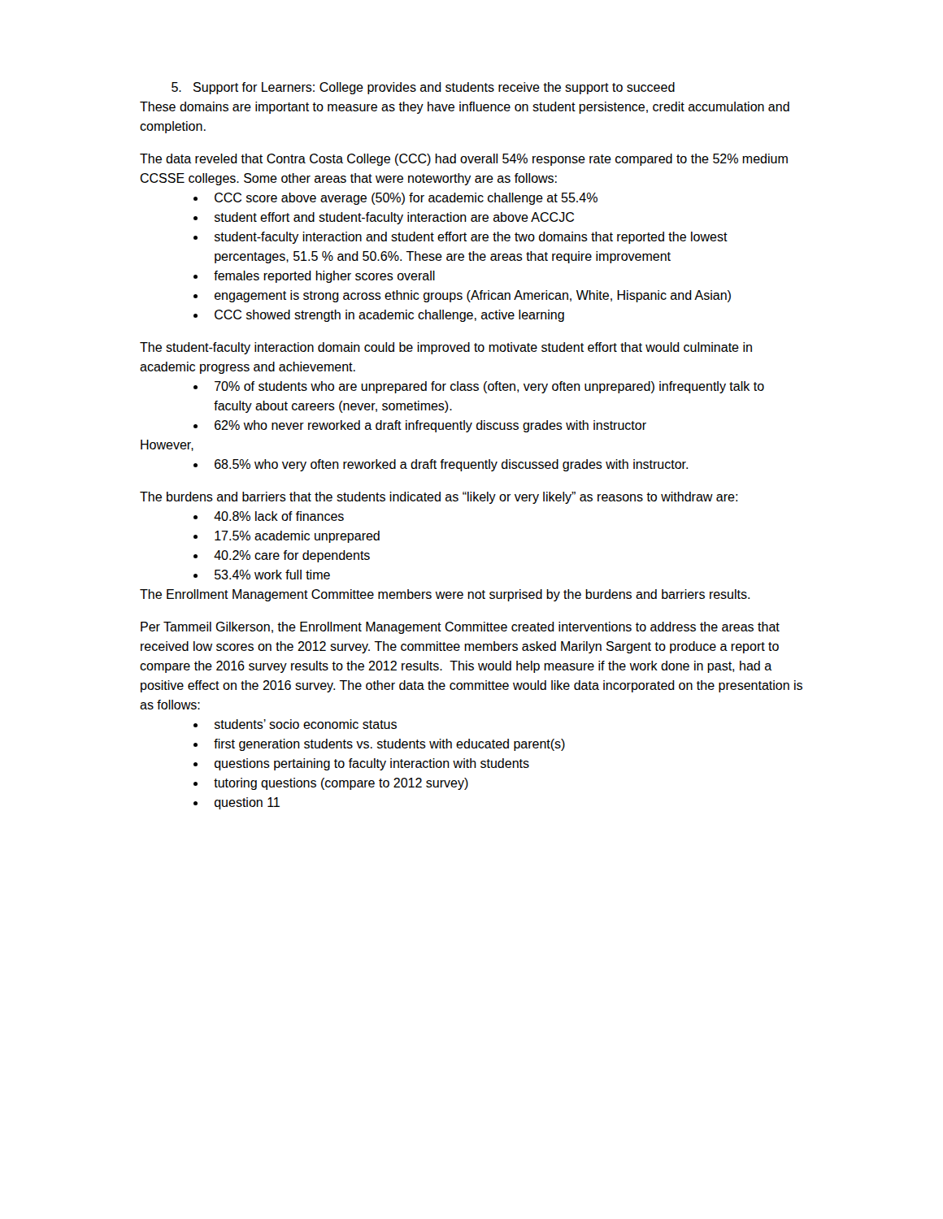5. Support for Learners: College provides and students receive the support to succeed
These domains are important to measure as they have influence on student persistence, credit accumulation and completion.
The data reveled that Contra Costa College (CCC) had overall 54% response rate compared to the 52% medium CCSSE colleges. Some other areas that were noteworthy are as follows:
CCC score above average (50%) for academic challenge at 55.4%
student effort and student-faculty interaction are above ACCJC
student-faculty interaction and student effort are the two domains that reported the lowest percentages, 51.5 % and 50.6%. These are the areas that require improvement
females reported higher scores overall
engagement is strong across ethnic groups (African American, White, Hispanic and Asian)
CCC showed strength in academic challenge, active learning
The student-faculty interaction domain could be improved to motivate student effort that would culminate in academic progress and achievement.
70% of students who are unprepared for class (often, very often unprepared) infrequently talk to faculty about careers (never, sometimes).
62% who never reworked a draft infrequently discuss grades with instructor
However,
68.5% who very often reworked a draft frequently discussed grades with instructor.
The burdens and barriers that the students indicated as “likely or very likely” as reasons to withdraw are:
40.8% lack of finances
17.5% academic unprepared
40.2% care for dependents
53.4% work full time
The Enrollment Management Committee members were not surprised by the burdens and barriers results.
Per Tammeil Gilkerson, the Enrollment Management Committee created interventions to address the areas that received low scores on the 2012 survey. The committee members asked Marilyn Sargent to produce a report to compare the 2016 survey results to the 2012 results. This would help measure if the work done in past, had a positive effect on the 2016 survey. The other data the committee would like data incorporated on the presentation is as follows:
students’ socio economic status
first generation students vs. students with educated parent(s)
questions pertaining to faculty interaction with students
tutoring questions (compare to 2012 survey)
question 11